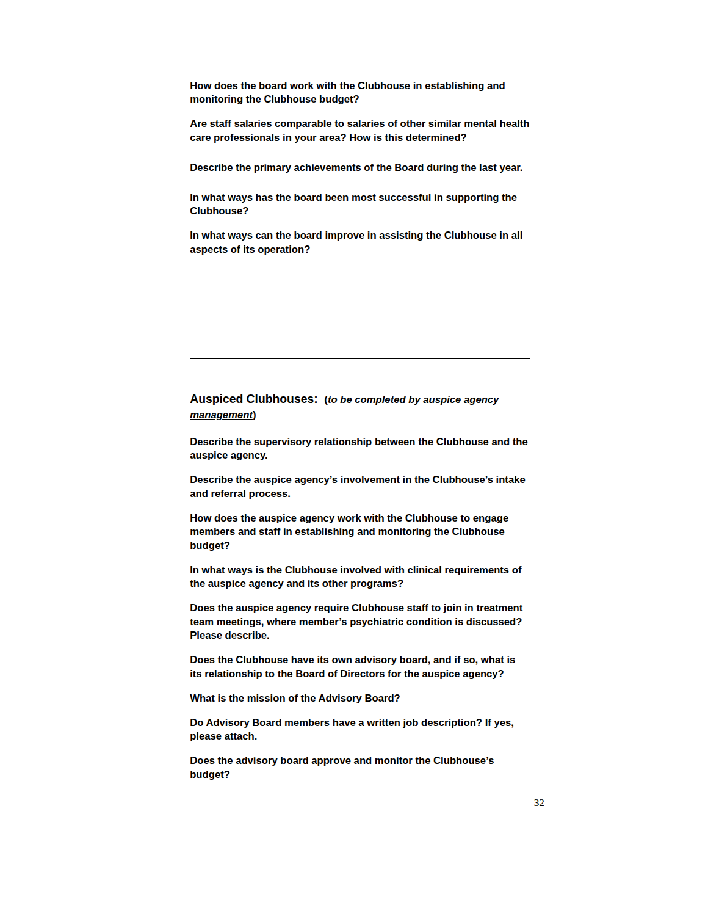How does the board work with the Clubhouse in establishing and monitoring the Clubhouse budget?
Are staff salaries comparable to salaries of other similar mental health care professionals in your area? How is this determined?
Describe the primary achievements of the Board during the last year.
In what ways has the board been most successful in supporting the Clubhouse?
In what ways can the board improve in assisting the Clubhouse in all aspects of its operation?
Auspiced Clubhouses: (to be completed by auspice agency management)
Describe the supervisory relationship between the Clubhouse and the auspice agency.
Describe the auspice agency’s involvement in the Clubhouse’s intake and referral process.
How does the auspice agency work with the Clubhouse to engage members and staff in establishing and monitoring the Clubhouse budget?
In what ways is the Clubhouse involved with clinical requirements of the auspice agency and its other programs?
Does the auspice agency require Clubhouse staff to join in treatment team meetings, where member’s psychiatric condition is discussed? Please describe.
Does the Clubhouse have its own advisory board, and if so, what is its relationship to the Board of Directors for the auspice agency?
What is the mission of the Advisory Board?
Do Advisory Board members have a written job description? If yes, please attach.
Does the advisory board approve and monitor the Clubhouse’s budget?
32